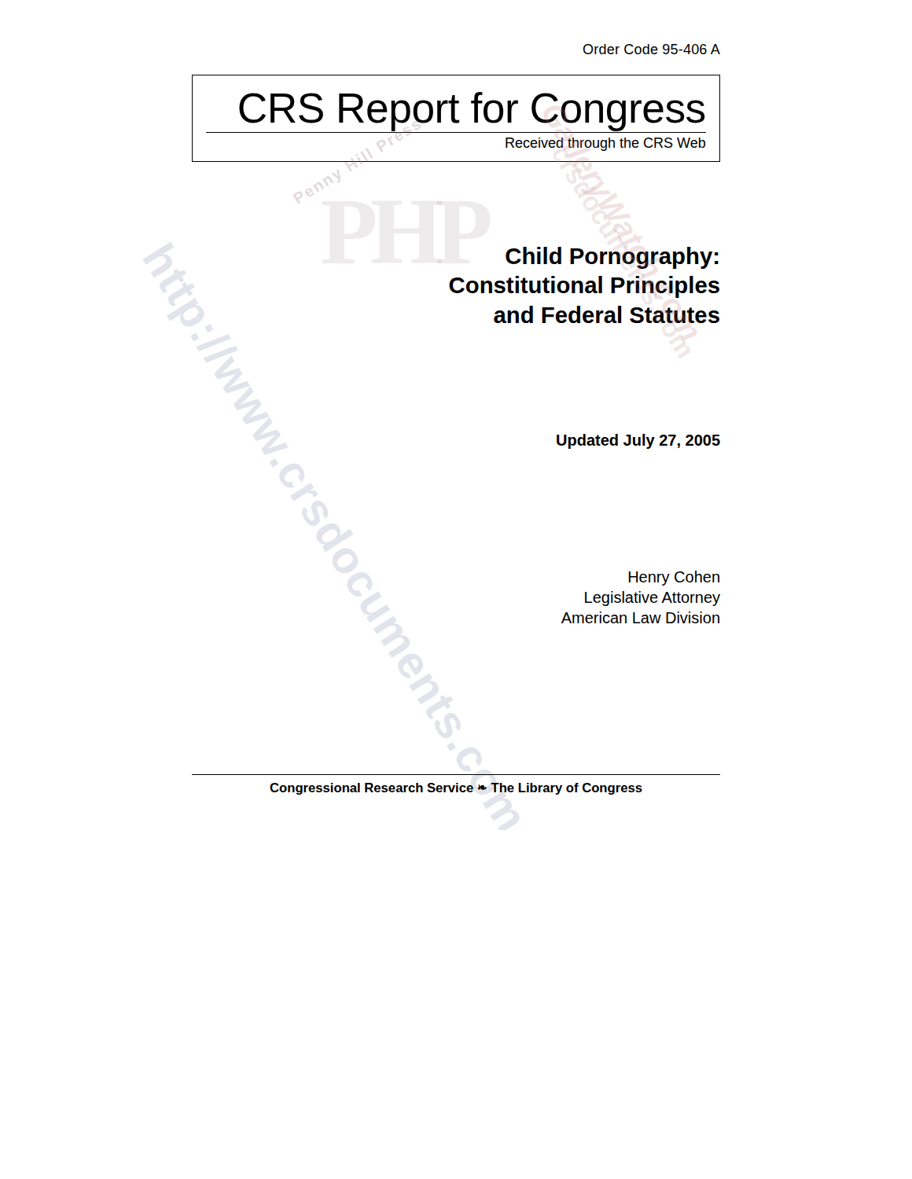PHP
Penny Hill Press
http://www.crsdocuments.com
GalleryWatch.com
crsdocuments.com
Order Code 95-406 A
CRS Report for Congress
Received through the CRS Web
Child Pornography:
Constitutional Principles
and Federal Statutes
Updated July 27, 2005
Henry Cohen
Legislative Attorney
American Law Division
Congressional Research Service ❧ The Library of Congress